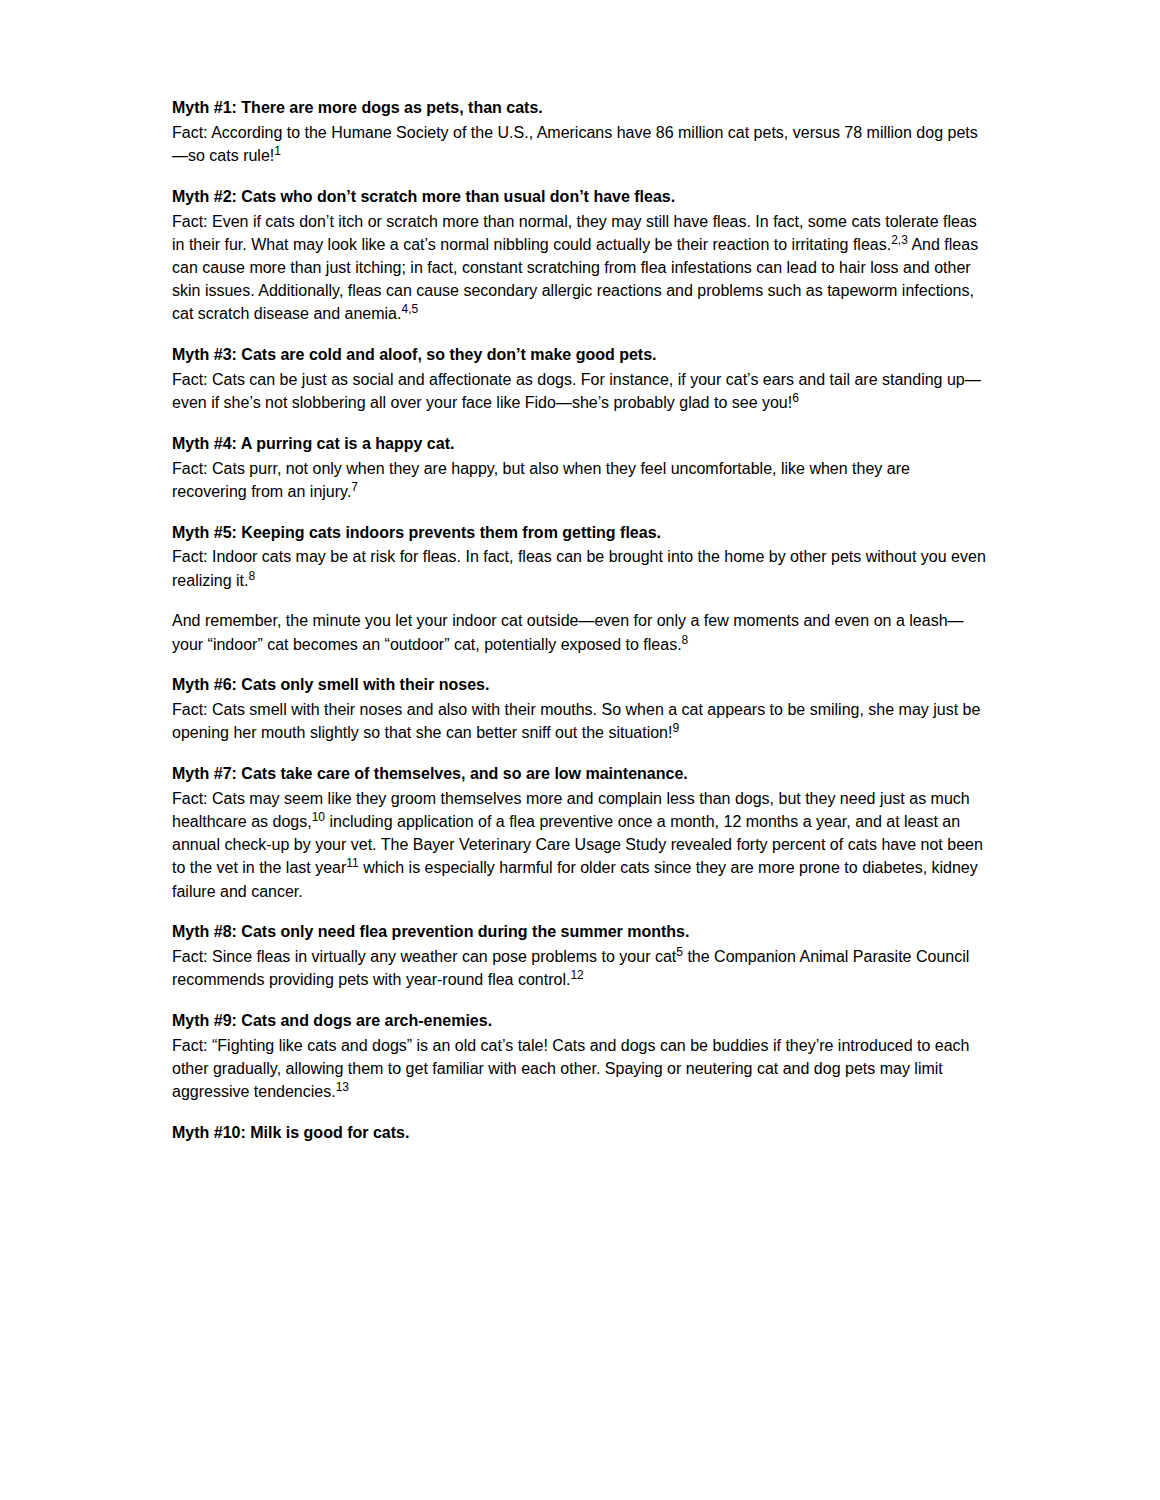Myth #1: There are more dogs as pets, than cats.
Fact: According to the Humane Society of the U.S., Americans have 86 million cat pets, versus 78 million dog pets—so cats rule!1
Myth #2: Cats who don’t scratch more than usual don’t have fleas.
Fact: Even if cats don’t itch or scratch more than normal, they may still have fleas. In fact, some cats tolerate fleas in their fur. What may look like a cat’s normal nibbling could actually be their reaction to irritating fleas.2,3 And fleas can cause more than just itching; in fact, constant scratching from flea infestations can lead to hair loss and other skin issues. Additionally, fleas can cause secondary allergic reactions and problems such as tapeworm infections, cat scratch disease and anemia.4,5
Myth #3: Cats are cold and aloof, so they don’t make good pets.
Fact: Cats can be just as social and affectionate as dogs. For instance, if your cat’s ears and tail are standing up—even if she’s not slobbering all over your face like Fido—she’s probably glad to see you!6
Myth #4: A purring cat is a happy cat.
Fact: Cats purr, not only when they are happy, but also when they feel uncomfortable, like when they are recovering from an injury.7
Myth #5: Keeping cats indoors prevents them from getting fleas.
Fact: Indoor cats may be at risk for fleas. In fact, fleas can be brought into the home by other pets without you even realizing it.8
And remember, the minute you let your indoor cat outside—even for only a few moments and even on a leash—your “indoor” cat becomes an “outdoor” cat, potentially exposed to fleas.8
Myth #6: Cats only smell with their noses.
Fact: Cats smell with their noses and also with their mouths. So when a cat appears to be smiling, she may just be opening her mouth slightly so that she can better sniff out the situation!9
Myth #7: Cats take care of themselves, and so are low maintenance.
Fact: Cats may seem like they groom themselves more and complain less than dogs, but they need just as much healthcare as dogs,10 including application of a flea preventive once a month, 12 months a year, and at least an annual check-up by your vet. The Bayer Veterinary Care Usage Study revealed forty percent of cats have not been to the vet in the last year11 which is especially harmful for older cats since they are more prone to diabetes, kidney failure and cancer.
Myth #8: Cats only need flea prevention during the summer months.
Fact: Since fleas in virtually any weather can pose problems to your cat5 the Companion Animal Parasite Council recommends providing pets with year-round flea control.12
Myth #9: Cats and dogs are arch-enemies.
Fact: “Fighting like cats and dogs” is an old cat’s tale! Cats and dogs can be buddies if they’re introduced to each other gradually, allowing them to get familiar with each other. Spaying or neutering cat and dog pets may limit aggressive tendencies.13
Myth #10: Milk is good for cats.